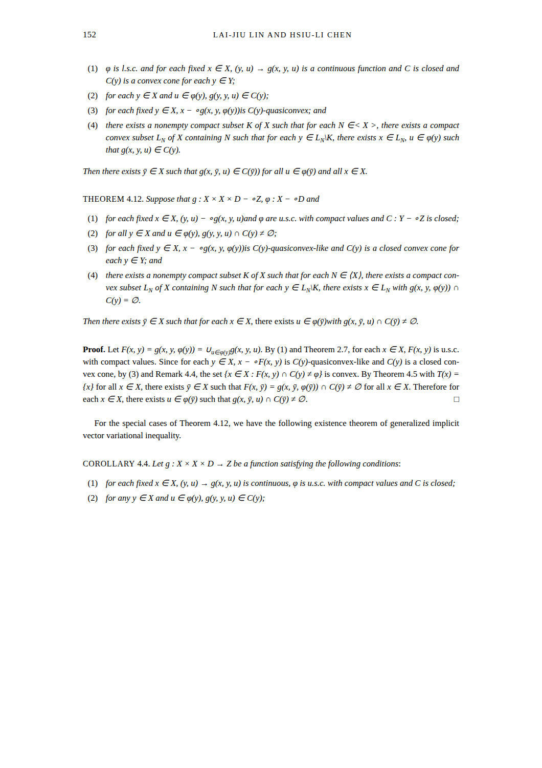152 Lai-Jiu Lin and Hsiu-Li Chen
φ is l.s.c. and for each fixed x ∈ X, (y, u) → g(x, y, u) is a continuous function and C is closed and C(y) is a convex cone for each y ∈ Y;
for each y ∈ X and u ∈ φ(y), g(y, y, u) ∈ C(y);
for each fixed y ∈ X, x − ∘g(x, y, φ(y)) is C(y)-quasiconvex; and
there exists a nonempty compact subset K of X such that for each N ∈< X >, there exists a compact convex subset LN of X containing N such that for each y ∈ LN\K, there exists x ∈ LN, u ∈ φ(y) such that g(x, y, u) ∈ C(y).
Then there exists ȳ ∈ X such that g(x, ȳ, u) ∈ C(ȳ)) for all u ∈ φ(ȳ) and all x ∈ X.
Theorem 4.12. Suppose that g : X × X × D − ∘Z, φ : X − ∘D and
for each fixed x ∈ X, (y, u) − ∘g(x, y, u) and φ are u.s.c. with compact values and C : Y − ∘Z is closed;
for all y ∈ X and u ∈ φ(y), g(y, y, u) ∩ C(y) ≠ ∅;
for each fixed y ∈ X, x − ∘g(x, y, φ(y)) is C(y)-quasiconvex-like and C(y) is a closed convex cone for each y ∈ Y; and
there exists a nonempty compact subset K of X such that for each N ∈ ⟨X⟩, there exists a compact convex subset LN of X containing N such that for each y ∈ LN\K, there exists x ∈ LN with g(x, y, φ(y)) ∩ C(y) = ∅.
Then there exists ȳ ∈ X such that for each x ∈ X, there exists u ∈ φ(ȳ) with g(x, ȳ, u) ∩ C(ȳ) ≠ ∅.
Proof. Let F(x, y) = g(x, y, φ(y)) = ∪u∈φ(y)g(x, y, u). By (1) and Theorem 2.7, for each x ∈ X, F(x, y) is u.s.c. with compact values. Since for each y ∈ X, x − ∘F(x, y) is C(y)-quasiconvex-like and C(y) is a closed convex cone, by (3) and Remark 4.4, the set {x ∈ X : F(x, y) ∩ C(y) ≠ φ} is convex. By Theorem 4.5 with T(x) = {x} for all x ∈ X, there exists ȳ ∈ X such that F(x, ȳ) = g(x, ȳ, φ(ȳ)) ∩ C(ȳ) ≠ ∅ for all x ∈ X. Therefore for each x ∈ X, there exists u ∈ φ(ȳ) such that g(x, ȳ, u) ∩ C(ȳ) ≠ ∅.□
For the special cases of Theorem 4.12, we have the following existence theorem of generalized implicit vector variational inequality.
Corollary 4.4. Let g : X × X × D → Z be a function satisfying the following conditions:
for each fixed x ∈ X, (y, u) → g(x, y, u) is continuous, φ is u.s.c. with compact values and C is closed;
for any y ∈ X and u ∈ φ(y), g(y, y, u) ∈ C(y);